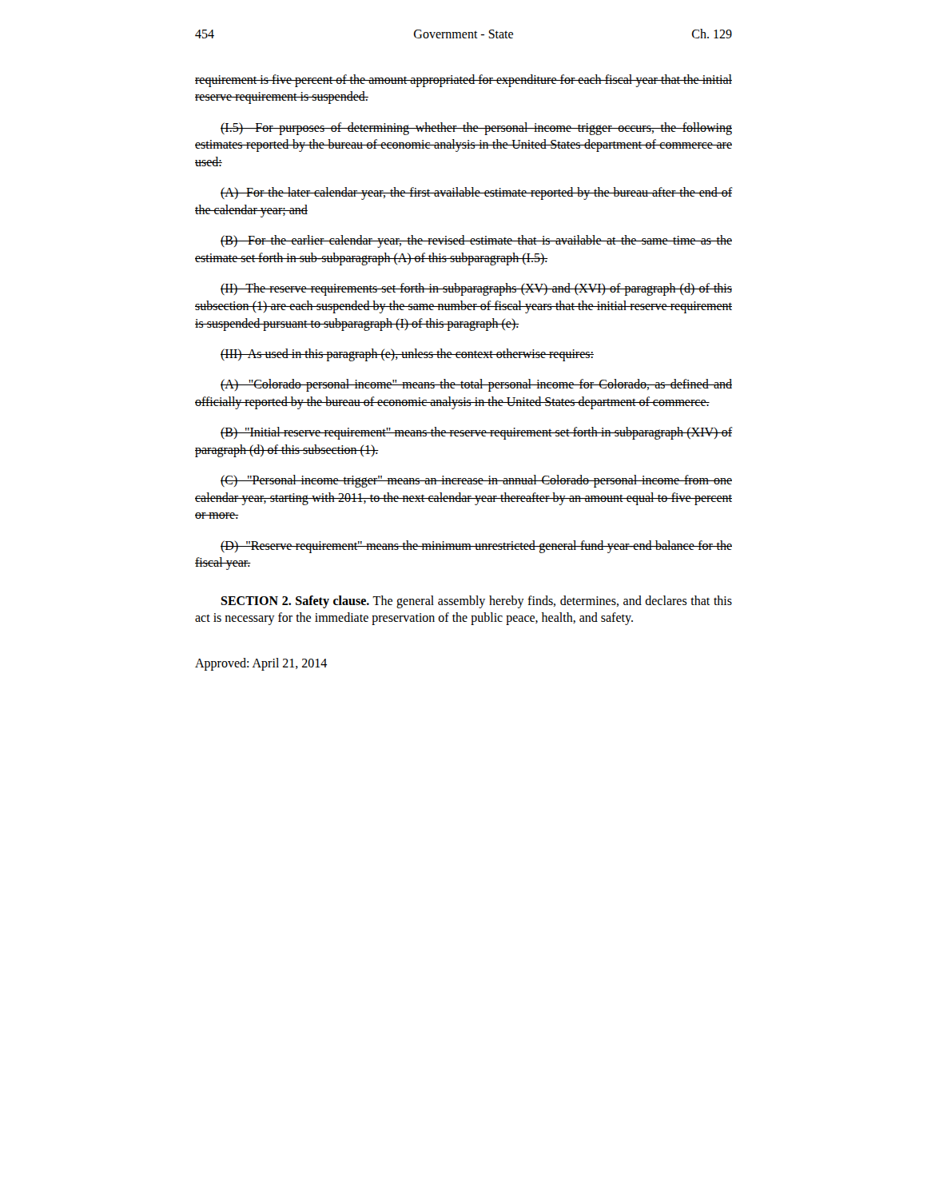454
Government - State
Ch. 129
requirement is five percent of the amount appropriated for expenditure for each fiscal year that the initial reserve requirement is suspended.
(I.5) For purposes of determining whether the personal income trigger occurs, the following estimates reported by the bureau of economic analysis in the United States department of commerce are used:
(A) For the later calendar year, the first available estimate reported by the bureau after the end of the calendar year; and
(B) For the earlier calendar year, the revised estimate that is available at the same time as the estimate set forth in sub-subparagraph (A) of this subparagraph (I.5).
(II) The reserve requirements set forth in subparagraphs (XV) and (XVI) of paragraph (d) of this subsection (1) are each suspended by the same number of fiscal years that the initial reserve requirement is suspended pursuant to subparagraph (I) of this paragraph (e).
(III) As used in this paragraph (e), unless the context otherwise requires:
(A) "Colorado personal income" means the total personal income for Colorado, as defined and officially reported by the bureau of economic analysis in the United States department of commerce.
(B) "Initial reserve requirement" means the reserve requirement set forth in subparagraph (XIV) of paragraph (d) of this subsection (1).
(C) "Personal income trigger" means an increase in annual Colorado personal income from one calendar year, starting with 2011, to the next calendar year thereafter by an amount equal to five percent or more.
(D) "Reserve requirement" means the minimum unrestricted general fund year-end balance for the fiscal year.
SECTION 2. Safety clause. The general assembly hereby finds, determines, and declares that this act is necessary for the immediate preservation of the public peace, health, and safety.
Approved: April 21, 2014